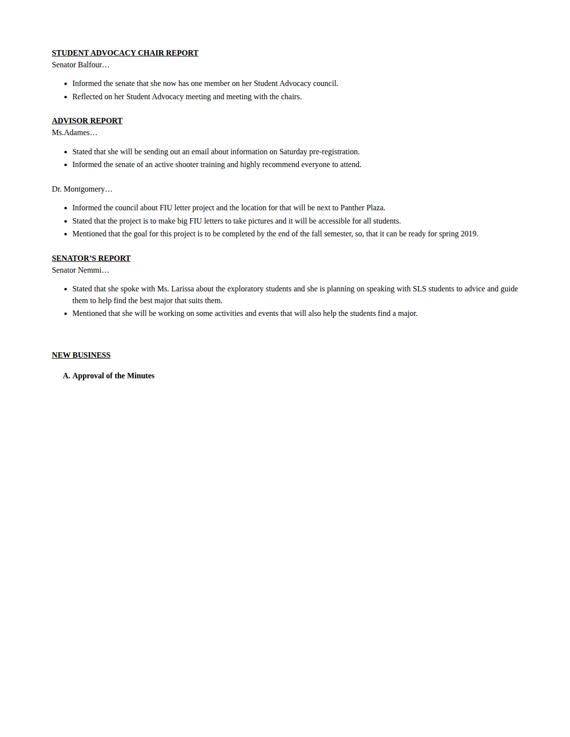Student Advocacy Chair Report
Senator Balfour…
Informed the senate that she now has one member on her Student Advocacy council.
Reflected on her Student Advocacy meeting and meeting with the chairs.
Advisor Report
Ms.Adames…
Stated that she will be sending out an email about information on Saturday pre-registration.
Informed the senate of an active shooter training and highly recommend everyone to attend.
Dr. Montgomery…
Informed the council about FIU letter project and the location for that will be next to Panther Plaza.
Stated that the project is to make big FIU letters to take pictures and it will be accessible for all students.
Mentioned that the goal for this project is to be completed by the end of the fall semester, so, that it can be ready for spring 2019.
Senator’s Report
Senator Nemmi…
Stated that she spoke with Ms. Larissa about the exploratory students and she is planning on speaking with SLS students to advice and guide them to help find the best major that suits them.
Mentioned that she will be working on some activities and events that will also help the students find a major.
New Business
Approval of the Minutes